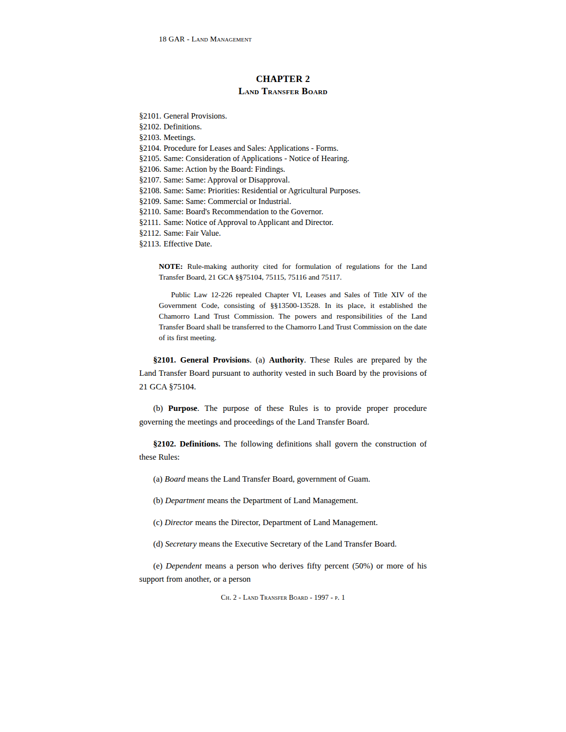18 GAR - Land Management
CHAPTER 2
Land Transfer Board
§2101. General Provisions.
§2102. Definitions.
§2103. Meetings.
§2104. Procedure for Leases and Sales: Applications - Forms.
§2105. Same: Consideration of Applications - Notice of Hearing.
§2106. Same: Action by the Board: Findings.
§2107. Same: Same: Approval or Disapproval.
§2108. Same: Same: Priorities: Residential or Agricultural Purposes.
§2109. Same: Same: Commercial or Industrial.
§2110. Same: Board's Recommendation to the Governor.
§2111. Same: Notice of Approval to Applicant and Director.
§2112. Same: Fair Value.
§2113. Effective Date.
NOTE: Rule-making authority cited for formulation of regulations for the Land Transfer Board, 21 GCA §§75104, 75115, 75116 and 75117.
Public Law 12-226 repealed Chapter VI, Leases and Sales of Title XIV of the Government Code, consisting of §§13500-13528. In its place, it established the Chamorro Land Trust Commission. The powers and responsibilities of the Land Transfer Board shall be transferred to the Chamorro Land Trust Commission on the date of its first meeting.
§2101. General Provisions. (a) Authority. These Rules are prepared by the Land Transfer Board pursuant to authority vested in such Board by the provisions of 21 GCA §75104.
(b) Purpose. The purpose of these Rules is to provide proper procedure governing the meetings and proceedings of the Land Transfer Board.
§2102. Definitions. The following definitions shall govern the construction of these Rules:
(a) Board means the Land Transfer Board, government of Guam.
(b) Department means the Department of Land Management.
(c) Director means the Director, Department of Land Management.
(d) Secretary means the Executive Secretary of the Land Transfer Board.
(e) Dependent means a person who derives fifty percent (50%) or more of his support from another, or a person
Ch. 2 - Land Transfer Board - 1997 - p. 1